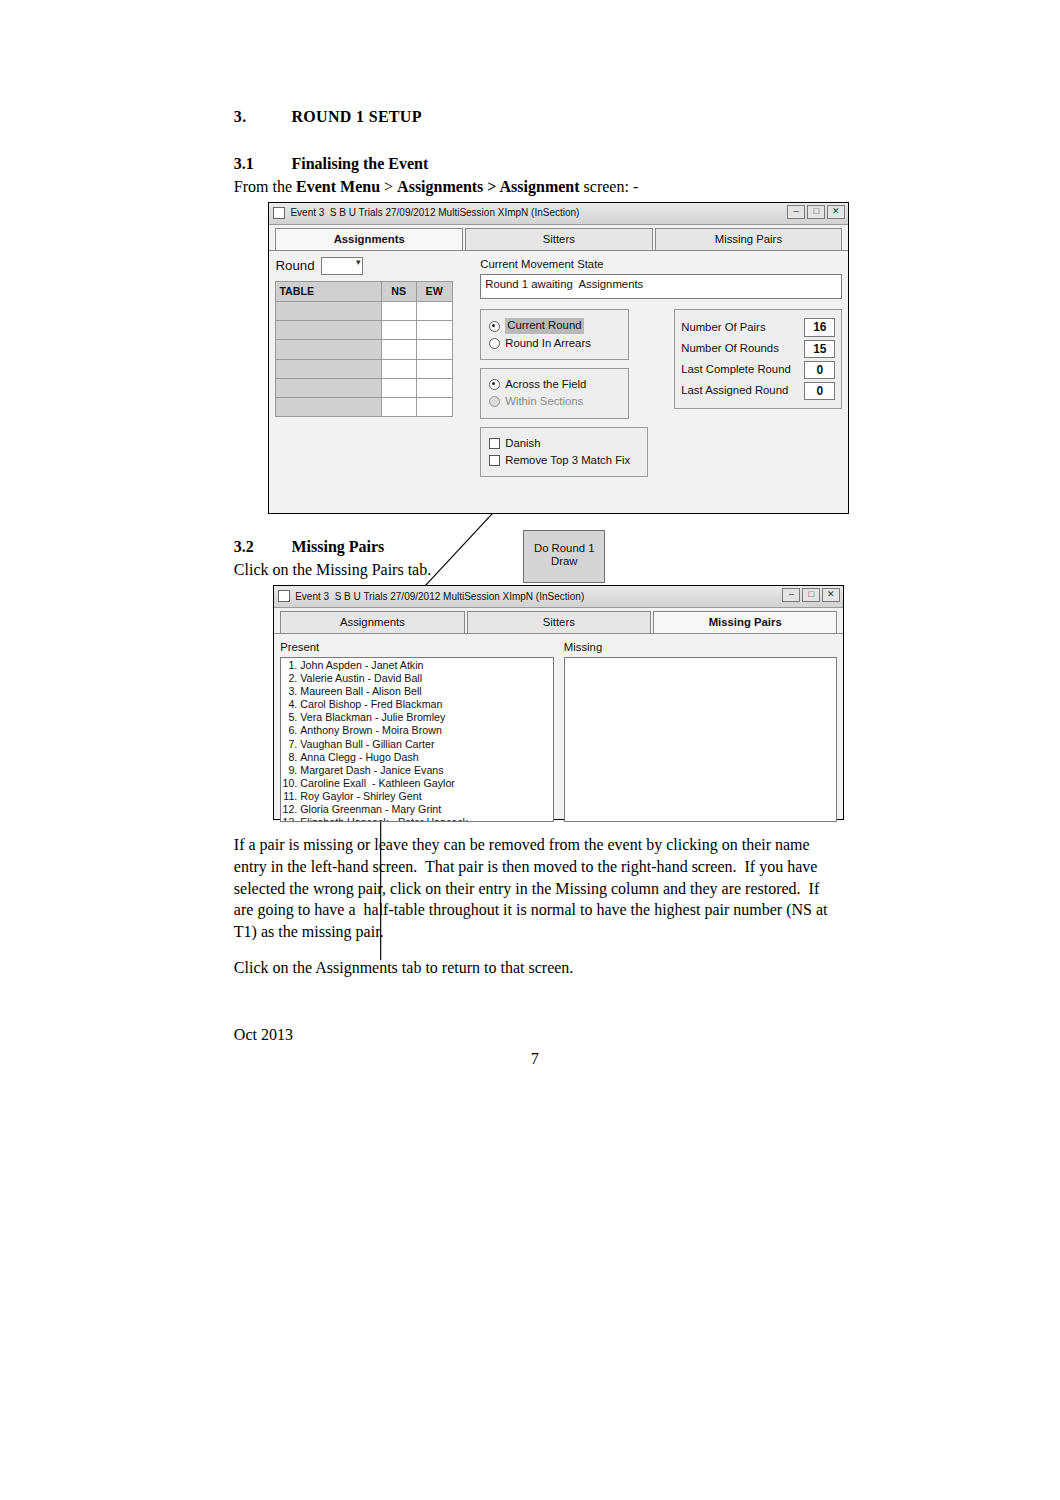3. ROUND 1 SETUP
3.1 Finalising the Event
From the Event Menu > Assignments > Assignment screen: -
Event 3 S B U Trials 27/09/2012 MultiSession XImpN (InSection) –□✕
Assignments
Sitters
Missing Pairs
Round
| TABLE | NS | EW |
| --- | --- | --- |
Current Movement State
Round 1 awaiting Assignments
Current Round
Round In Arrears
Across the Field
Within Sections
Danish
Remove Top 3 Match Fix
Do Round 1
Draw
Number Of Pairs 16
Number Of Rounds 15
Last Complete Round 0
Last Assigned Round 0
3.2 Missing Pairs
Click on the Missing Pairs tab.
Event 3 S B U Trials 27/09/2012 MultiSession XImpN (InSection) –□✕
Assignments
Sitters
Missing Pairs
Present
John Aspden - Janet Atkin
Valerie Austin - David Ball
Maureen Ball - Alison Bell
Carol Bishop - Fred Blackman
Vera Blackman - Julie Bromley
Anthony Brown - Moira Brown
Vaughan Bull - Gillian Carter
Anna Clegg - Hugo Dash
Margaret Dash - Janice Evans
Caroline Exall - Kathleen Gaylor
Roy Gaylor - Shirley Gent
Gloria Greenman - Mary Grint
Elizabeth Hancock - Peter Hancock
Sue Haywood - Joe Holdroyd
Pat Holroyd - Barbara Ingham
Maggie Jerome - Elizabeth Johnson
Missing
If a pair is missing or leave they can be removed from the event by clicking on their name entry in the left-hand screen. That pair is then moved to the right-hand screen. If you have selected the wrong pair, click on their entry in the Missing column and they are restored. If are going to have a half-table throughout it is normal to have the highest pair number (NS at T1) as the missing pair.
Click on the Assignments tab to return to that screen.
Oct 2013
7